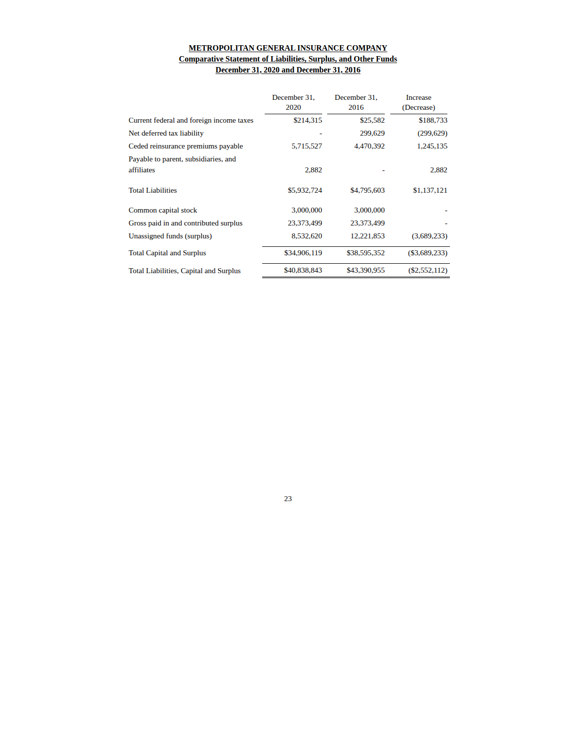METROPOLITAN GENERAL INSURANCE COMPANY
Comparative Statement of Liabilities, Surplus, and Other Funds
December 31, 2020 and December 31, 2016
| | December 31, | December 31, | Increase |
| --- | --- | --- | --- |
| | 2020 | 2016 | (Decrease) |
| Current federal and foreign income taxes | $214,315 | $25,582 | $188,733 |
| Net deferred tax liability | - | 299,629 | (299,629) |
| Ceded reinsurance premiums payable | 5,715,527 | 4,470,392 | 1,245,135 |
| Payable to parent, subsidiaries, and affiliates | 2,882 | - | 2,882 |
| Total Liabilities | $5,932,724 | $4,795,603 | $1,137,121 |
| Common capital stock | 3,000,000 | 3,000,000 | - |
| Gross paid in and contributed surplus | 23,373,499 | 23,373,499 | - |
| Unassigned funds (surplus) | 8,532,620 | 12,221,853 | (3,689,233) |
| Total Capital and Surplus | $34,906,119 | $38,595,352 | ($3,689,233) |
| Total Liabilities, Capital and Surplus | $40,838,843 | $43,390,955 | ($2,552,112) |
23